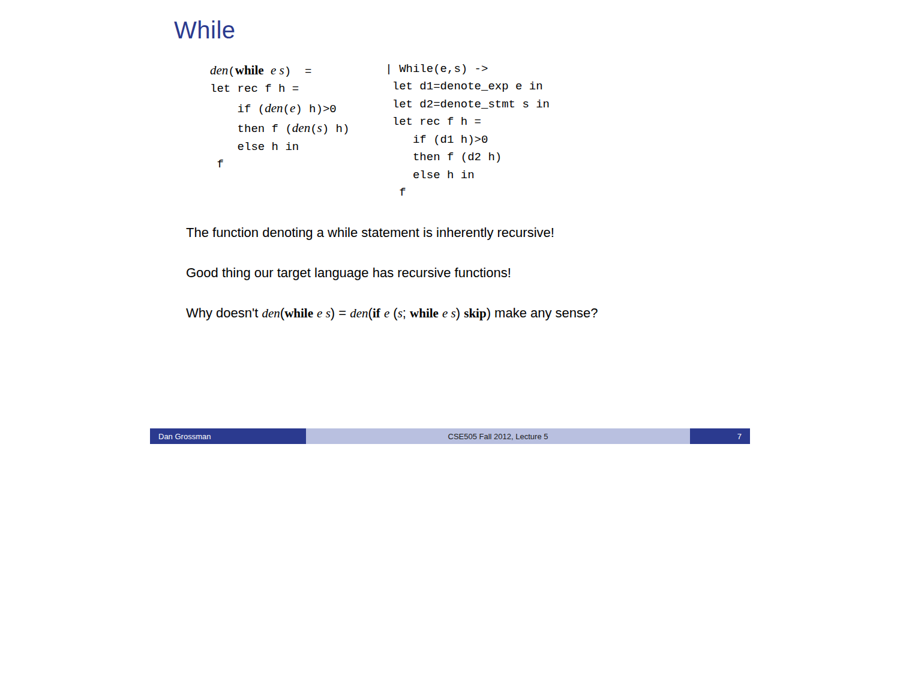While
den(while e s) = let rec f h = if (den(e) h)>0 then f (den(s) h) else h in f
| While(e,s) -> let d1=denote_exp e in let d2=denote_stmt s in let rec f h = if (d1 h)>0 then f (d2 h) else h in f
The function denoting a while statement is inherently recursive!
Good thing our target language has recursive functions!
Why doesn't den(while e s) = den(if e (s; while e s) skip) make any sense?
Dan Grossman
CSE505 Fall 2012, Lecture 5
7